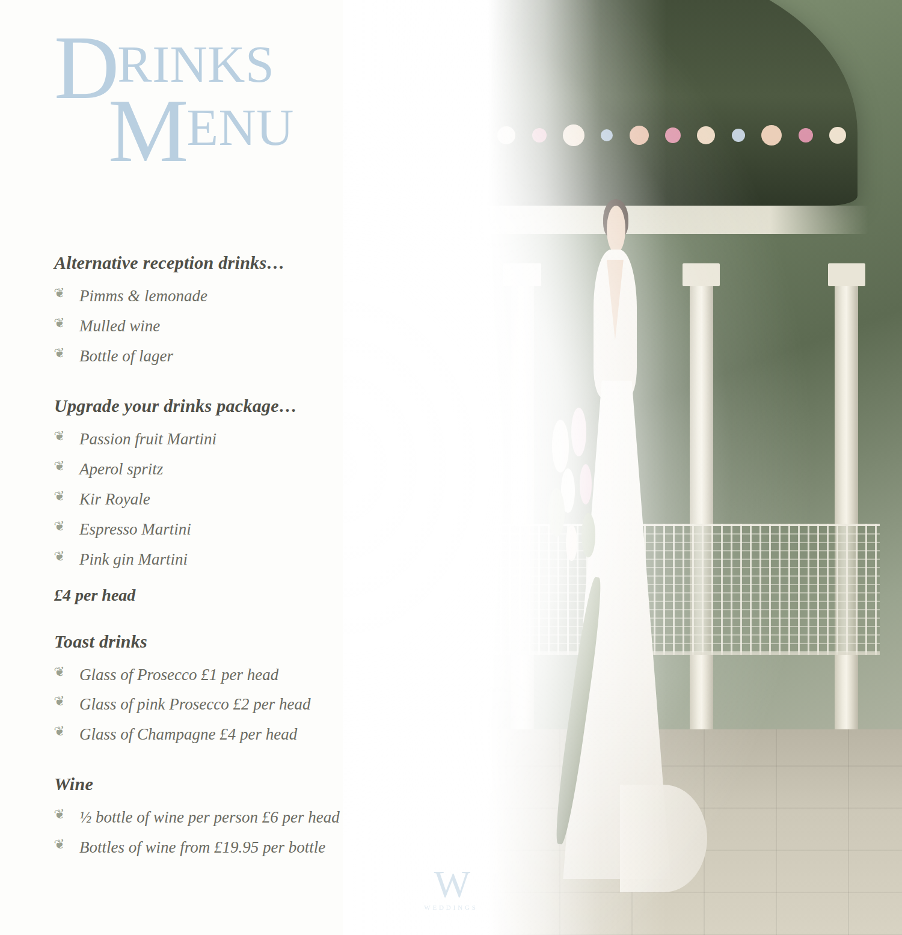DRINKS MENU
Alternative reception drinks…
Pimms & lemonade
Mulled wine
Bottle of lager
Upgrade your drinks package…
Passion fruit Martini
Aperol spritz
Kir Royale
Espresso Martini
Pink gin Martini
£4 per head
Toast drinks
Glass of Prosecco £1 per head
Glass of pink Prosecco £2 per head
Glass of Champagne £4 per head
Wine
½ bottle of wine per person £6 per head
Bottles of wine from £19.95 per bottle
W
Weddings